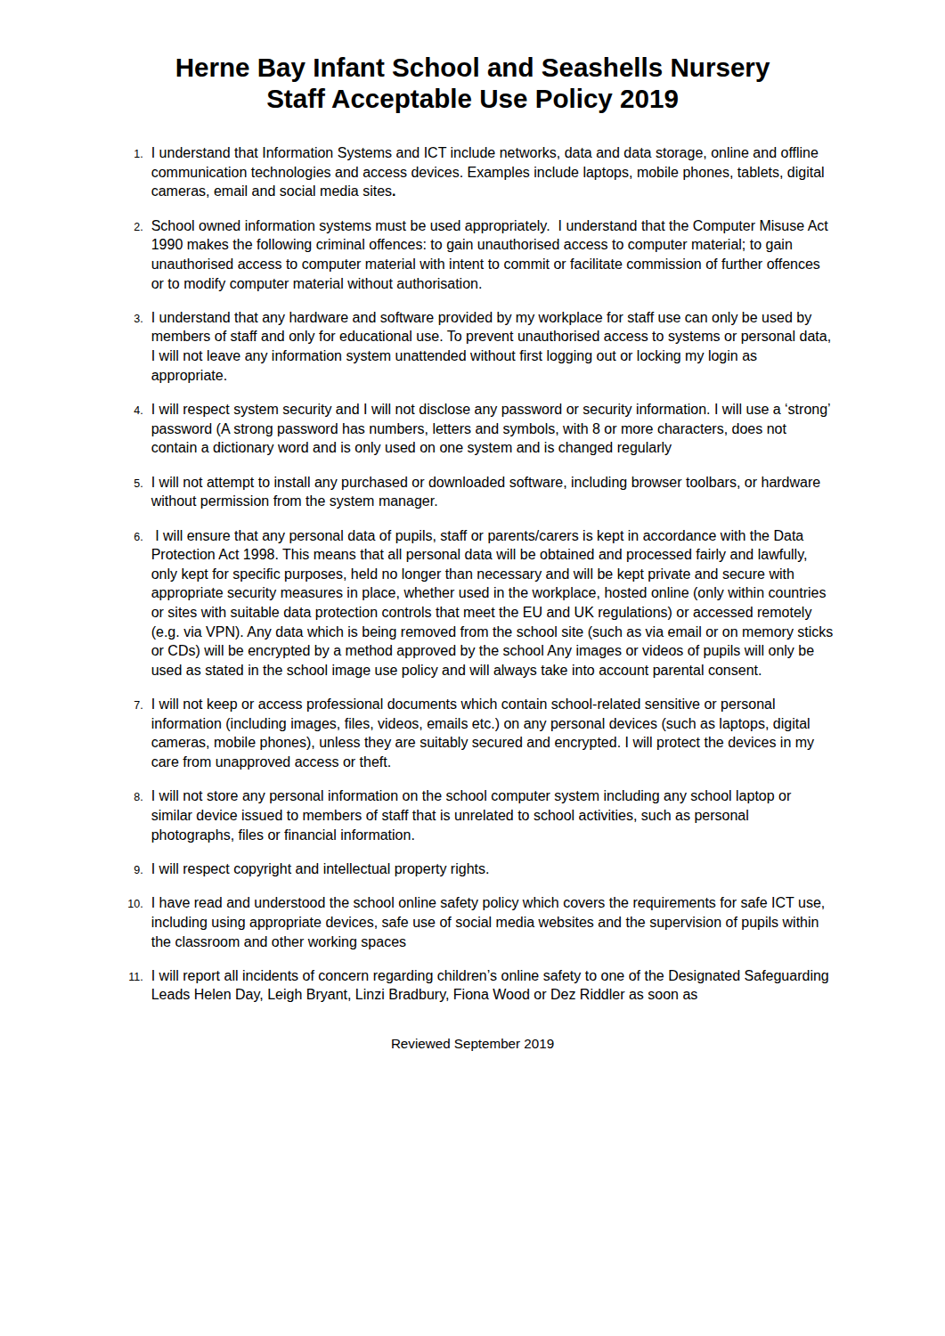Herne Bay Infant School and Seashells Nursery
Staff Acceptable Use Policy 2019
I understand that Information Systems and ICT include networks, data and data storage, online and offline communication technologies and access devices. Examples include laptops, mobile phones, tablets, digital cameras, email and social media sites.
School owned information systems must be used appropriately. I understand that the Computer Misuse Act 1990 makes the following criminal offences: to gain unauthorised access to computer material; to gain unauthorised access to computer material with intent to commit or facilitate commission of further offences or to modify computer material without authorisation.
I understand that any hardware and software provided by my workplace for staff use can only be used by members of staff and only for educational use. To prevent unauthorised access to systems or personal data, I will not leave any information system unattended without first logging out or locking my login as appropriate.
I will respect system security and I will not disclose any password or security information. I will use a ‘strong’ password (A strong password has numbers, letters and symbols, with 8 or more characters, does not contain a dictionary word and is only used on one system and is changed regularly
I will not attempt to install any purchased or downloaded software, including browser toolbars, or hardware without permission from the system manager.
I will ensure that any personal data of pupils, staff or parents/carers is kept in accordance with the Data Protection Act 1998. This means that all personal data will be obtained and processed fairly and lawfully, only kept for specific purposes, held no longer than necessary and will be kept private and secure with appropriate security measures in place, whether used in the workplace, hosted online (only within countries or sites with suitable data protection controls that meet the EU and UK regulations) or accessed remotely (e.g. via VPN). Any data which is being removed from the school site (such as via email or on memory sticks or CDs) will be encrypted by a method approved by the school Any images or videos of pupils will only be used as stated in the school image use policy and will always take into account parental consent.
I will not keep or access professional documents which contain school-related sensitive or personal information (including images, files, videos, emails etc.) on any personal devices (such as laptops, digital cameras, mobile phones), unless they are suitably secured and encrypted. I will protect the devices in my care from unapproved access or theft.
I will not store any personal information on the school computer system including any school laptop or similar device issued to members of staff that is unrelated to school activities, such as personal photographs, files or financial information.
I will respect copyright and intellectual property rights.
I have read and understood the school online safety policy which covers the requirements for safe ICT use, including using appropriate devices, safe use of social media websites and the supervision of pupils within the classroom and other working spaces
I will report all incidents of concern regarding children’s online safety to one of the Designated Safeguarding Leads Helen Day, Leigh Bryant, Linzi Bradbury, Fiona Wood or Dez Riddler as soon as
Reviewed September 2019